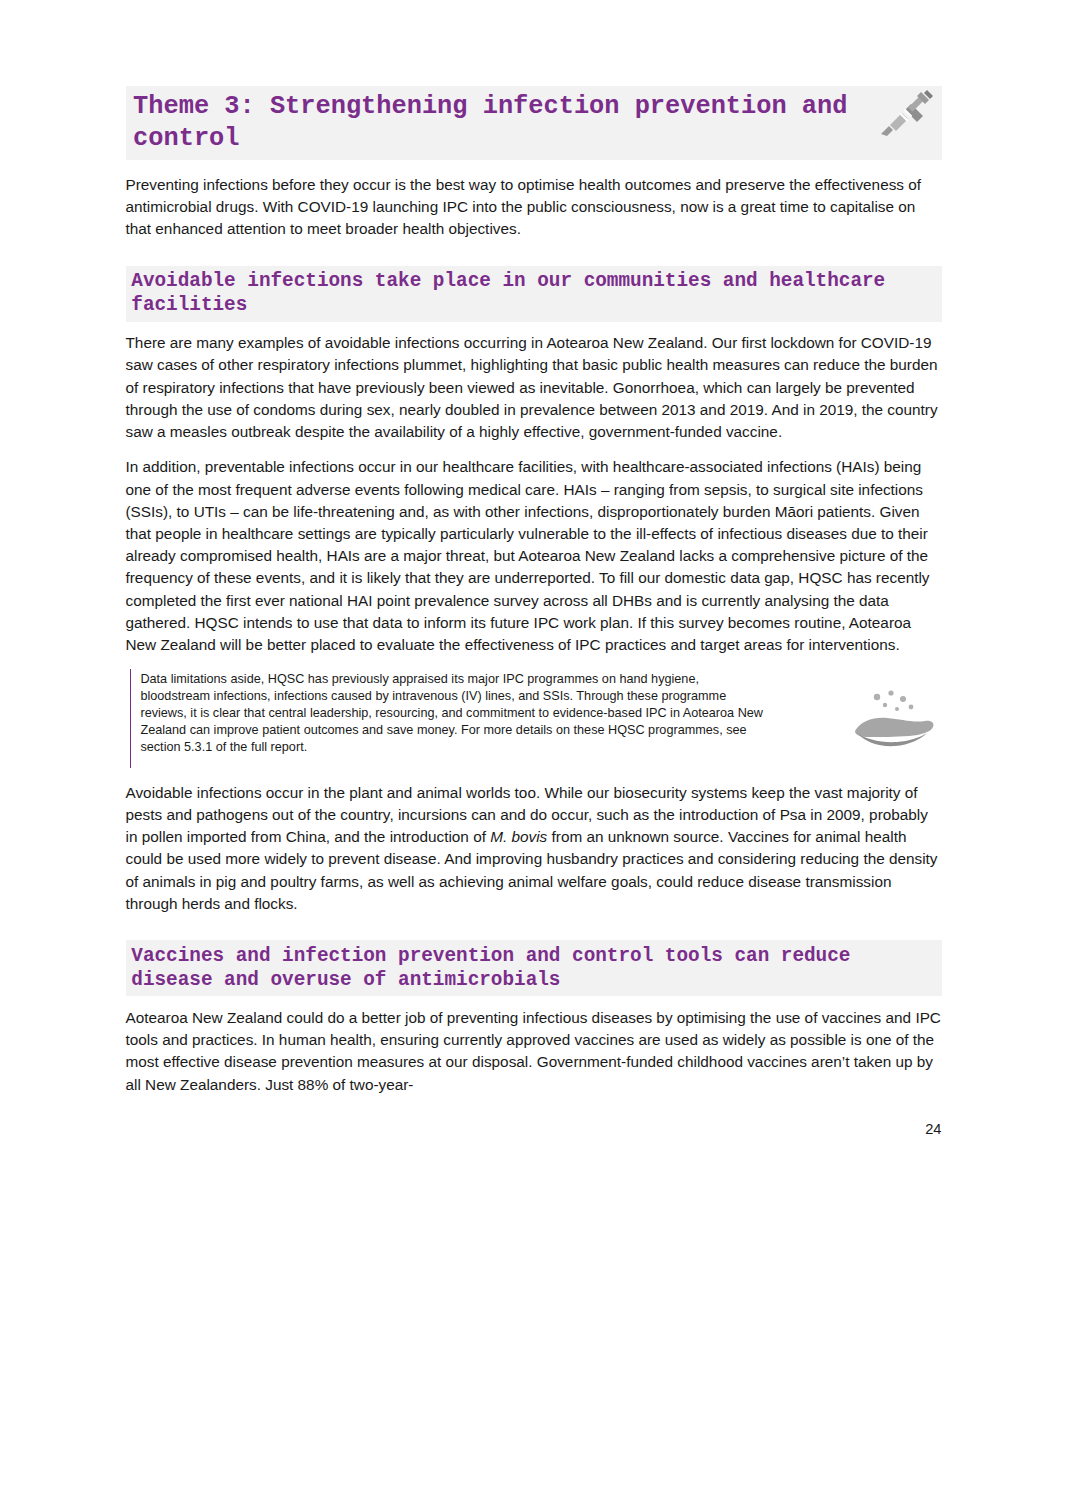Theme 3: Strengthening infection prevention and control
Preventing infections before they occur is the best way to optimise health outcomes and preserve the effectiveness of antimicrobial drugs. With COVID-19 launching IPC into the public consciousness, now is a great time to capitalise on that enhanced attention to meet broader health objectives.
Avoidable infections take place in our communities and healthcare facilities
There are many examples of avoidable infections occurring in Aotearoa New Zealand. Our first lockdown for COVID-19 saw cases of other respiratory infections plummet, highlighting that basic public health measures can reduce the burden of respiratory infections that have previously been viewed as inevitable. Gonorrhoea, which can largely be prevented through the use of condoms during sex, nearly doubled in prevalence between 2013 and 2019. And in 2019, the country saw a measles outbreak despite the availability of a highly effective, government-funded vaccine.
In addition, preventable infections occur in our healthcare facilities, with healthcare-associated infections (HAIs) being one of the most frequent adverse events following medical care. HAIs – ranging from sepsis, to surgical site infections (SSIs), to UTIs – can be life-threatening and, as with other infections, disproportionately burden Māori patients. Given that people in healthcare settings are typically particularly vulnerable to the ill-effects of infectious diseases due to their already compromised health, HAIs are a major threat, but Aotearoa New Zealand lacks a comprehensive picture of the frequency of these events, and it is likely that they are underreported. To fill our domestic data gap, HQSC has recently completed the first ever national HAI point prevalence survey across all DHBs and is currently analysing the data gathered. HQSC intends to use that data to inform its future IPC work plan. If this survey becomes routine, Aotearoa New Zealand will be better placed to evaluate the effectiveness of IPC practices and target areas for interventions.
Data limitations aside, HQSC has previously appraised its major IPC programmes on hand hygiene, bloodstream infections, infections caused by intravenous (IV) lines, and SSIs. Through these programme reviews, it is clear that central leadership, resourcing, and commitment to evidence-based IPC in Aotearoa New Zealand can improve patient outcomes and save money. For more details on these HQSC programmes, see section 5.3.1 of the full report.
Avoidable infections occur in the plant and animal worlds too. While our biosecurity systems keep the vast majority of pests and pathogens out of the country, incursions can and do occur, such as the introduction of Psa in 2009, probably in pollen imported from China, and the introduction of M. bovis from an unknown source. Vaccines for animal health could be used more widely to prevent disease. And improving husbandry practices and considering reducing the density of animals in pig and poultry farms, as well as achieving animal welfare goals, could reduce disease transmission through herds and flocks.
Vaccines and infection prevention and control tools can reduce disease and overuse of antimicrobials
Aotearoa New Zealand could do a better job of preventing infectious diseases by optimising the use of vaccines and IPC tools and practices. In human health, ensuring currently approved vaccines are used as widely as possible is one of the most effective disease prevention measures at our disposal. Government-funded childhood vaccines aren’t taken up by all New Zealanders. Just 88% of two-year-
24